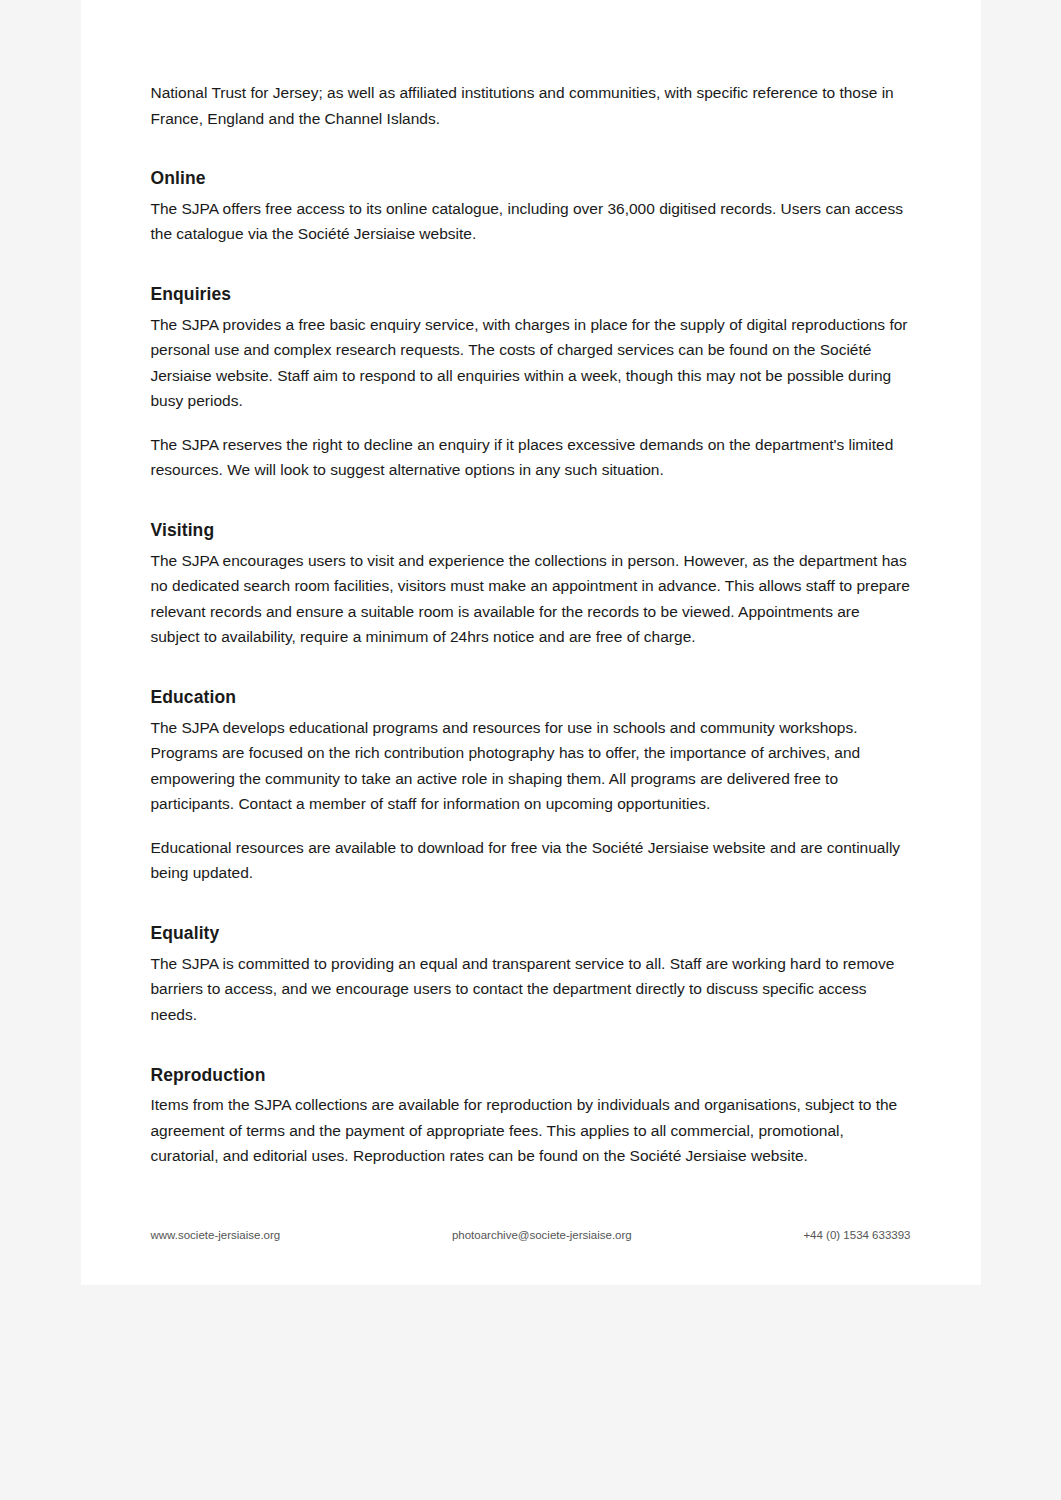National Trust for Jersey; as well as affiliated institutions and communities, with specific reference to those in France, England and the Channel Islands.
Online
The SJPA offers free access to its online catalogue, including over 36,000 digitised records. Users can access the catalogue via the Société Jersiaise website.
Enquiries
The SJPA provides a free basic enquiry service, with charges in place for the supply of digital reproductions for personal use and complex research requests. The costs of charged services can be found on the Société Jersiaise website. Staff aim to respond to all enquiries within a week, though this may not be possible during busy periods.
The SJPA reserves the right to decline an enquiry if it places excessive demands on the department's limited resources. We will look to suggest alternative options in any such situation.
Visiting
The SJPA encourages users to visit and experience the collections in person. However, as the department has no dedicated search room facilities, visitors must make an appointment in advance. This allows staff to prepare relevant records and ensure a suitable room is available for the records to be viewed. Appointments are subject to availability, require a minimum of 24hrs notice and are free of charge.
Education
The SJPA develops educational programs and resources for use in schools and community workshops. Programs are focused on the rich contribution photography has to offer, the importance of archives, and empowering the community to take an active role in shaping them. All programs are delivered free to participants. Contact a member of staff for information on upcoming opportunities.
Educational resources are available to download for free via the Société Jersiaise website and are continually being updated.
Equality
The SJPA is committed to providing an equal and transparent service to all. Staff are working hard to remove barriers to access, and we encourage users to contact the department directly to discuss specific access needs.
Reproduction
Items from the SJPA collections are available for reproduction by individuals and organisations, subject to the agreement of terms and the payment of appropriate fees. This applies to all commercial, promotional, curatorial, and editorial uses. Reproduction rates can be found on the Société Jersiaise website.
www.societe-jersiaise.org photoarchive@societe-jersiaise.org +44 (0) 1534 633393